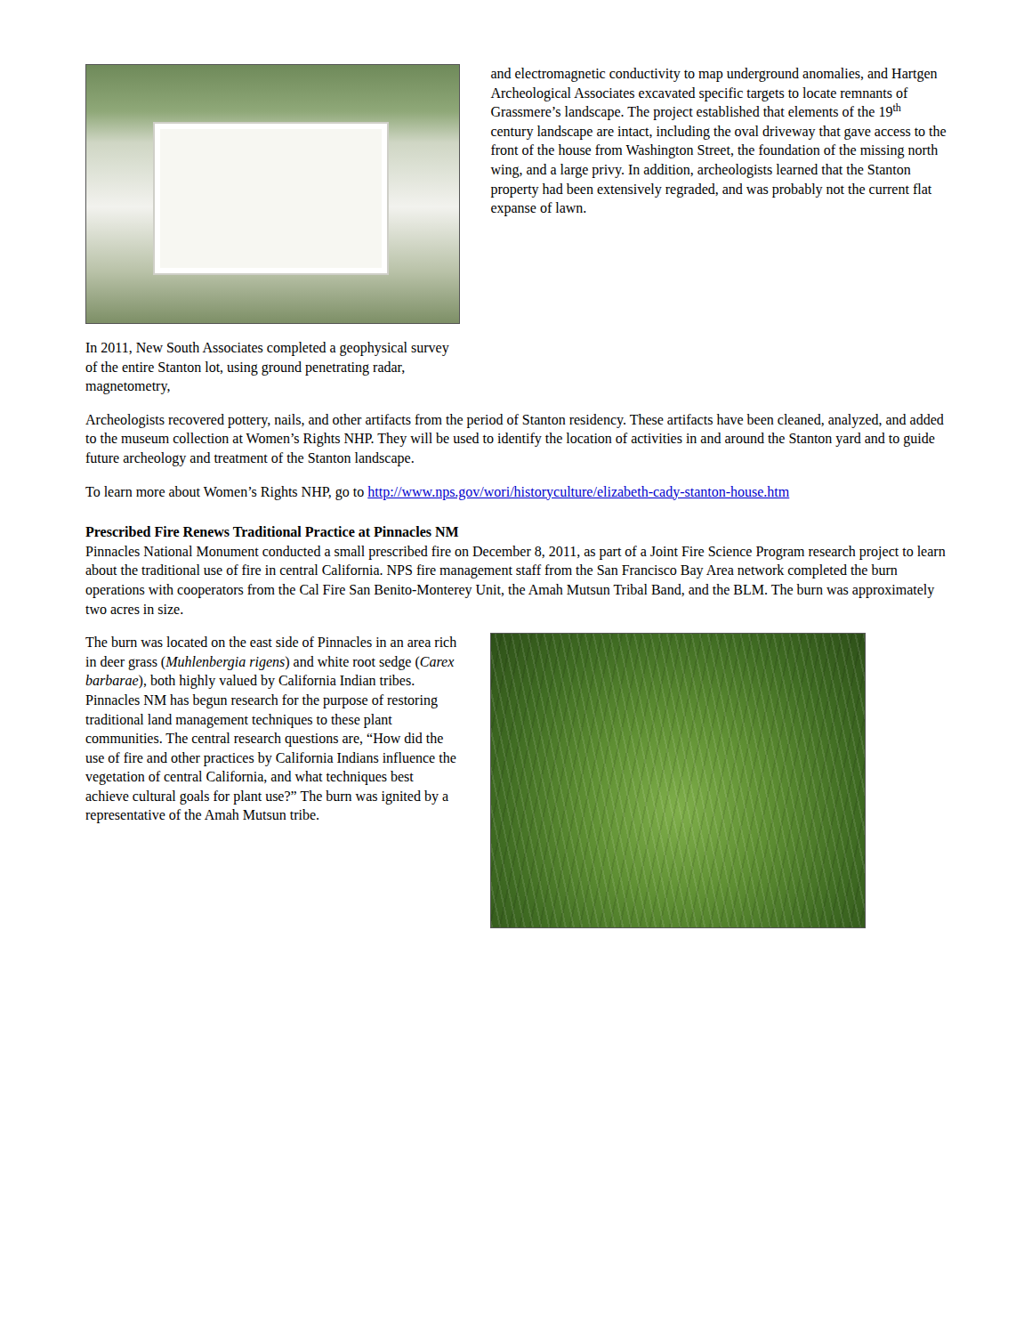In 2011, New South Associates completed a geophysical survey of the entire Stanton lot, using ground penetrating radar, magnetometry,
and electromagnetic conductivity to map underground anomalies, and Hartgen Archeological Associates excavated specific targets to locate remnants of Grassmere’s landscape. The project established that elements of the 19th century landscape are intact, including the oval driveway that gave access to the front of the house from Washington Street, the foundation of the missing north wing, and a large privy. In addition, archeologists learned that the Stanton property had been extensively regraded, and was probably not the current flat expanse of lawn.
Archeologists recovered pottery, nails, and other artifacts from the period of Stanton residency. These artifacts have been cleaned, analyzed, and added to the museum collection at Women’s Rights NHP. They will be used to identify the location of activities in and around the Stanton yard and to guide future archeology and treatment of the Stanton landscape.
To learn more about Women’s Rights NHP, go to http://www.nps.gov/wori/historyculture/elizabeth-cady-stanton-house.htm
Prescribed Fire Renews Traditional Practice at Pinnacles NM
Pinnacles National Monument conducted a small prescribed fire on December 8, 2011, as part of a Joint Fire Science Program research project to learn about the traditional use of fire in central California. NPS fire management staff from the San Francisco Bay Area network completed the burn operations with cooperators from the Cal Fire San Benito-Monterey Unit, the Amah Mutsun Tribal Band, and the BLM. The burn was approximately two acres in size.
The burn was located on the east side of Pinnacles in an area rich in deer grass (Muhlenbergia rigens) and white root sedge (Carex barbarae), both highly valued by California Indian tribes. Pinnacles NM has begun research for the purpose of restoring traditional land management techniques to these plant communities. The central research questions are, “How did the use of fire and other practices by California Indians influence the vegetation of central California, and what techniques best achieve cultural goals for plant use?” The burn was ignited by a representative of the Amah Mutsun tribe.